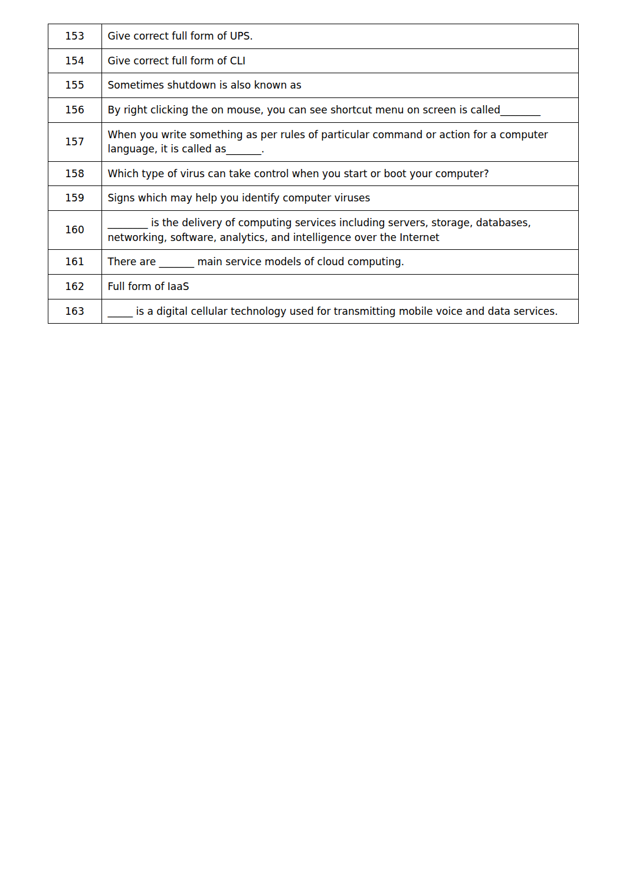| 153 | Give correct full form of UPS. |
| 154 | Give correct full form of CLI |
| 155 | Sometimes shutdown is also known as |
| 156 | By right clicking the on mouse, you can see shortcut menu on screen is called________ |
| 157 | When you write something as per rules of particular command or action for a computer language, it is called as_______. |
| 158 | Which type of virus can take control when you start or boot your computer? |
| 159 | Signs which may help you identify computer viruses |
| 160 | ________ is the delivery of computing services including servers, storage, databases, networking, software, analytics, and intelligence over the Internet |
| 161 | There are _______ main service models of cloud computing. |
| 162 | Full form of IaaS |
| 163 | _____ is a digital cellular technology used for transmitting mobile voice and data services. |